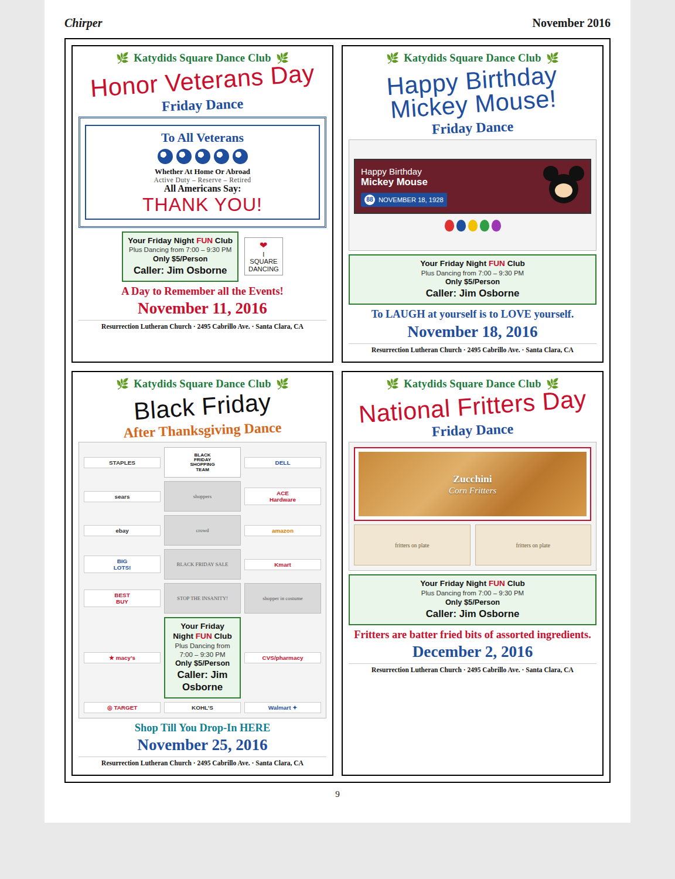Chirper November 2016
🌿 Katydids Square Dance Club 🌿
Honor Veterans Day
Friday Dance
To All Veterans
Whether At Home Or Abroad
Active Duty – Reserve – Retired
All Americans Say:
THANK YOU!
Your Friday Night FUN Club
Plus Dancing from 7:00 – 9:30 PM
Only $5/Person
Caller: Jim Osborne
❤
I
SQUARE
DANCING
A Day to Remember all the Events!
November 11, 2016
Resurrection Lutheran Church · 2495 Cabrillo Ave. · Santa Clara, CA
🌿 Katydids Square Dance Club 🌿
Happy Birthday Mickey Mouse!
Friday Dance
Happy Birthday
Mickey Mouse
88 NOVEMBER 18, 1928
Your Friday Night FUN Club
Plus Dancing from 7:00 – 9:30 PM
Only $5/Person
Caller: Jim Osborne
To LAUGH at yourself is to LOVE yourself.
November 18, 2016
Resurrection Lutheran Church · 2495 Cabrillo Ave. · Santa Clara, CA
🌿 Katydids Square Dance Club 🌿
Black Friday
After Thanksgiving Dance
STAPLES
BLACK
FRIDAY
SHOPPING
TEAM
DELL
sears
shoppers
ACE
Hardware
ebay
crowd
amazon
BIG
LOTS!
BLACK FRIDAY SALE
Kmart
BEST
BUY
STOP THE INSANITY!
shopper in costume
★ macy’s
Your Friday Night FUN Club
Plus Dancing from 7:00 – 9:30 PM
Only $5/Person
Caller: Jim Osborne
CVS/pharmacy
◎ TARGET
KOHL’S
Walmart ✦
Shop Till You Drop-In HERE
November 25, 2016
Resurrection Lutheran Church · 2495 Cabrillo Ave. · Santa Clara, CA
🌿 Katydids Square Dance Club 🌿
National Fritters Day
Friday Dance
ZucchiniCorn Fritters
fritters on plate
fritters on plate
Your Friday Night FUN Club
Plus Dancing from 7:00 – 9:30 PM
Only $5/Person
Caller: Jim Osborne
Fritters are batter fried bits of assorted ingredients.
December 2, 2016
Resurrection Lutheran Church · 2495 Cabrillo Ave. · Santa Clara, CA
9